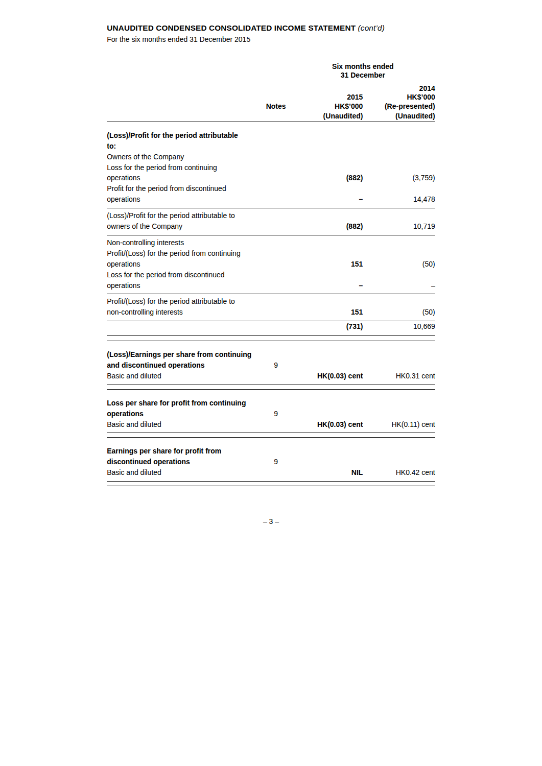UNAUDITED CONDENSED CONSOLIDATED INCOME STATEMENT (cont’d)
For the six months ended 31 December 2015
| | | Six months ended 31 December |
| | Notes | 2015 HK$’000 | 2014 HK$’000 (Re-presented) |
| | | (Unaudited) | (Unaudited) |
| (Loss)/Profit for the period attributable | | | |
| to: | | | |
| Owners of the Company | | | |
| Loss for the period from continuing | | | |
| operations | | (882) | (3,759) |
| Profit for the period from discontinued | | | |
| operations | | – | 14,478 |
| (Loss)/Profit for the period attributable to | | | |
| owners of the Company | | (882) | 10,719 |
| Non-controlling interests | | | |
| Profit/(Loss) for the period from continuing | | | |
| operations | | 151 | (50) |
| Loss for the period from discontinued | | | |
| operations | | – | – |
| Profit/(Loss) for the period attributable to | | | |
| non-controlling interests | | 151 | (50) |
| | | (731) | 10,669 |
| (Loss)/Earnings per share from continuing | | | |
| and discontinued operations | 9 | | |
| Basic and diluted | | HK(0.03) cent | HK0.31 cent |
| Loss per share for profit from continuing | | | |
| operations | 9 | | |
| Basic and diluted | | HK(0.03) cent | HK(0.11) cent |
| Earnings per share for profit from | | | |
| discontinued operations | 9 | | |
| Basic and diluted | | NIL | HK0.42 cent |
– 3 –